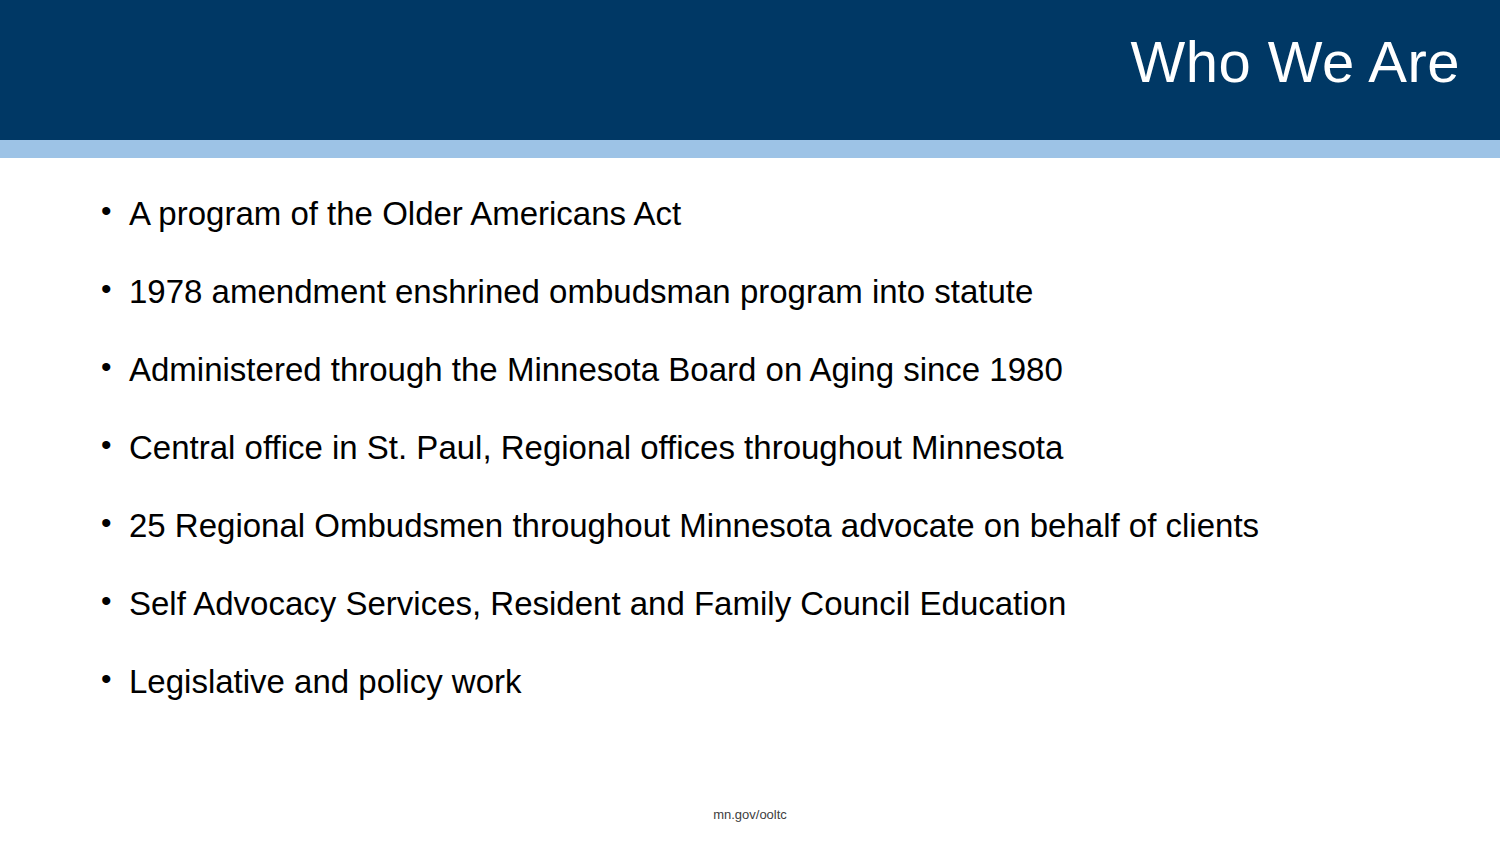Who We Are
A program of the Older Americans Act
1978 amendment enshrined ombudsman program into statute
Administered through the Minnesota Board on Aging since 1980
Central office in St. Paul, Regional offices throughout Minnesota
25 Regional Ombudsmen throughout Minnesota advocate on behalf of clients
Self Advocacy Services, Resident and Family Council Education
Legislative and policy work
mn.gov/ooltc